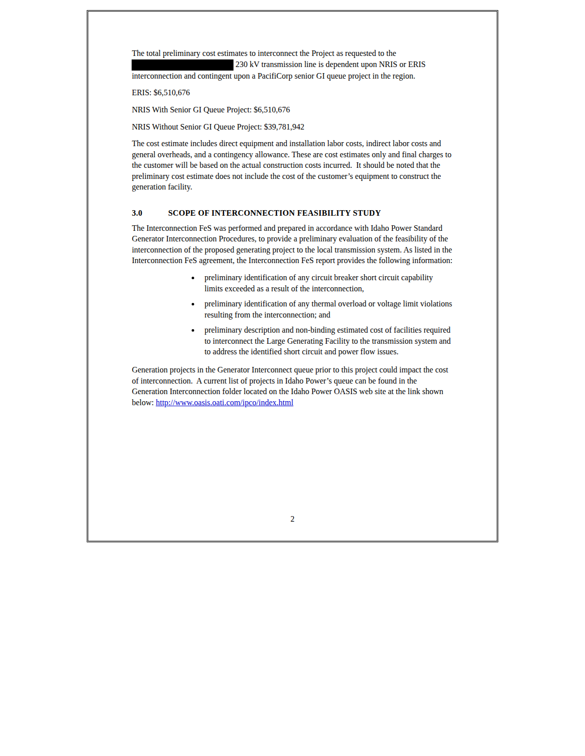The total preliminary cost estimates to interconnect the Project as requested to the 230 kV transmission line is dependent upon NRIS or ERIS interconnection and contingent upon a PacifiCorp senior GI queue project in the region.
ERIS: $6,510,676
NRIS With Senior GI Queue Project: $6,510,676
NRIS Without Senior GI Queue Project: $39,781,942
The cost estimate includes direct equipment and installation labor costs, indirect labor costs and general overheads, and a contingency allowance. These are cost estimates only and final charges to the customer will be based on the actual construction costs incurred. It should be noted that the preliminary cost estimate does not include the cost of the customer’s equipment to construct the generation facility.
3.0 SCOPE OF INTERCONNECTION FEASIBILITY STUDY
The Interconnection FeS was performed and prepared in accordance with Idaho Power Standard Generator Interconnection Procedures, to provide a preliminary evaluation of the feasibility of the interconnection of the proposed generating project to the local transmission system. As listed in the Interconnection FeS agreement, the Interconnection FeS report provides the following information:
preliminary identification of any circuit breaker short circuit capability limits exceeded as a result of the interconnection,
preliminary identification of any thermal overload or voltage limit violations resulting from the interconnection; and
preliminary description and non-binding estimated cost of facilities required to interconnect the Large Generating Facility to the transmission system and to address the identified short circuit and power flow issues.
Generation projects in the Generator Interconnect queue prior to this project could impact the cost of interconnection. A current list of projects in Idaho Power’s queue can be found in the Generation Interconnection folder located on the Idaho Power OASIS web site at the link shown below: http://www.oasis.oati.com/ipco/index.html
2